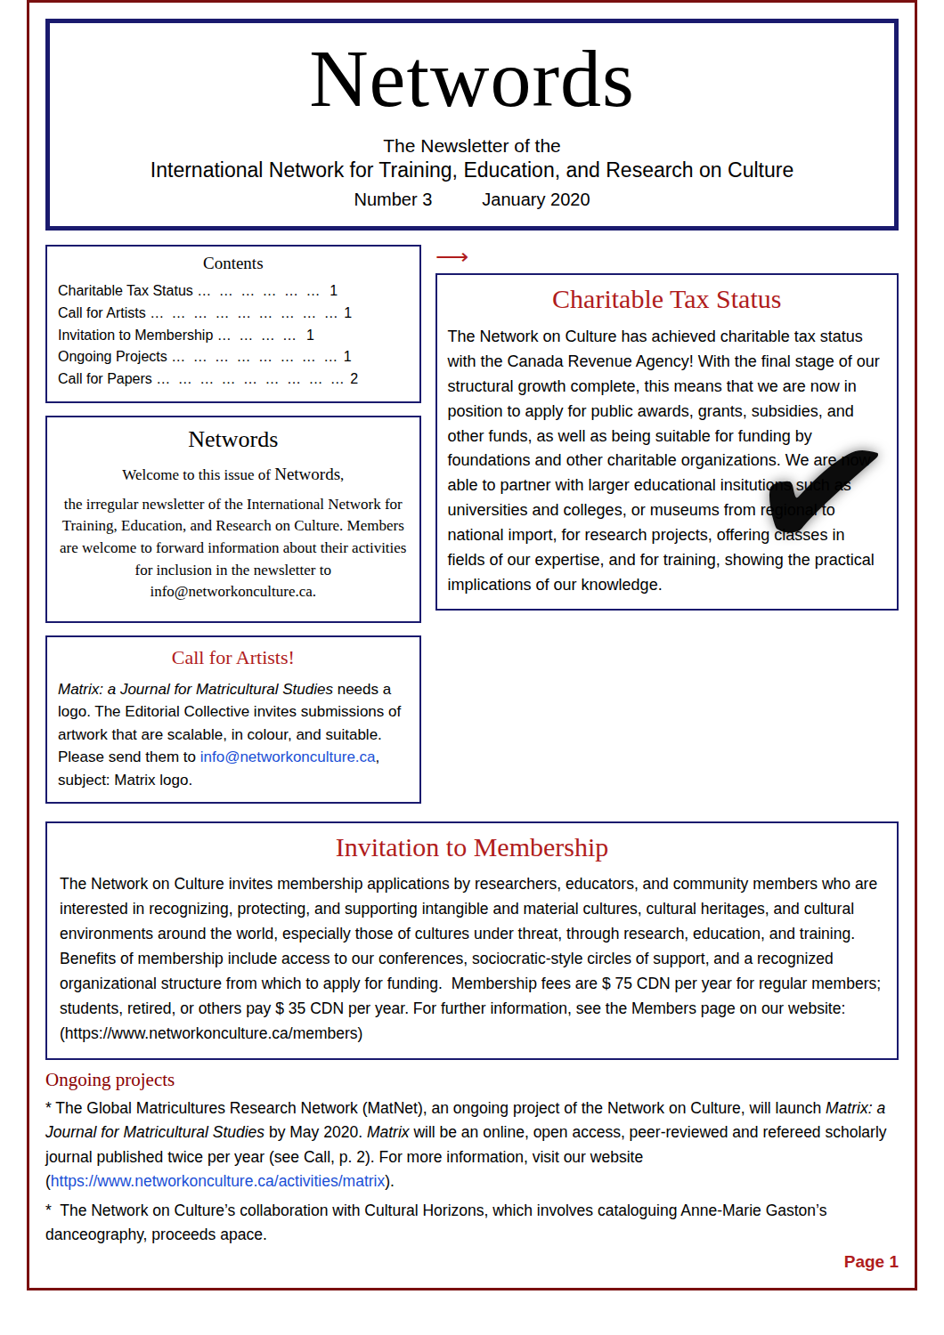Networds
The Newsletter of the
International Network for Training, Education, and Research on Culture
Number 3 January 2020
Contents
Charitable Tax Status … … … … … … 1
Call for Artists … … … … … … … … … 1
Invitation to Membership … … … … 1
Ongoing Projects … … … … … … … … 1
Call for Papers … … … … … … … … … 2
Networds
Welcome to this issue of Networds,
the irregular newsletter of the International Network for Training, Education, and Research on Culture. Members are welcome to forward information about their activities for inclusion in the newsletter to info@networkonculture.ca.
Call for Artists!
Matrix: a Journal for Matricultural Studies needs a logo. The Editorial Collective invites submissions of artwork that are scalable, in colour, and suitable. Please send them to info@networkonculture.ca, subject: Matrix logo.
⟶
Charitable Tax Status
✔
The Network on Culture has achieved charitable tax status with the Canada Revenue Agency! With the final stage of our structural growth complete, this means that we are now in position to apply for public awards, grants, subsidies, and other funds, as well as being suitable for funding by foundations and other charitable organizations. We are now able to partner with larger educational insitutions such as universities and colleges, or museums from regional to national import, for research projects, offering classes in fields of our expertise, and for training, showing the practical implications of our knowledge.
Invitation to Membership
The Network on Culture invites membership applications by researchers, educators, and community members who are interested in recognizing, protecting, and supporting intangible and material cultures, cultural heritages, and cultural environments around the world, especially those of cultures under threat, through research, education, and training. Benefits of membership include access to our conferences, sociocratic-style circles of support, and a recognized organizational structure from which to apply for funding. Membership fees are $ 75 CDN per year for regular members; students, retired, or others pay $ 35 CDN per year. For further information, see the Members page on our website: (https://www.networkonculture.ca/members)
Ongoing projects
* The Global Matricultures Research Network (MatNet), an ongoing project of the Network on Culture, will launch Matrix: a Journal for Matricultural Studies by May 2020. Matrix will be an online, open access, peer-reviewed and refereed scholarly journal published twice per year (see Call, p. 2). For more information, visit our website (https://www.networkonculture.ca/activities/matrix).
* The Network on Culture’s collaboration with Cultural Horizons, which involves cataloguing Anne-Marie Gaston’s danceography, proceeds apace.
Page 1